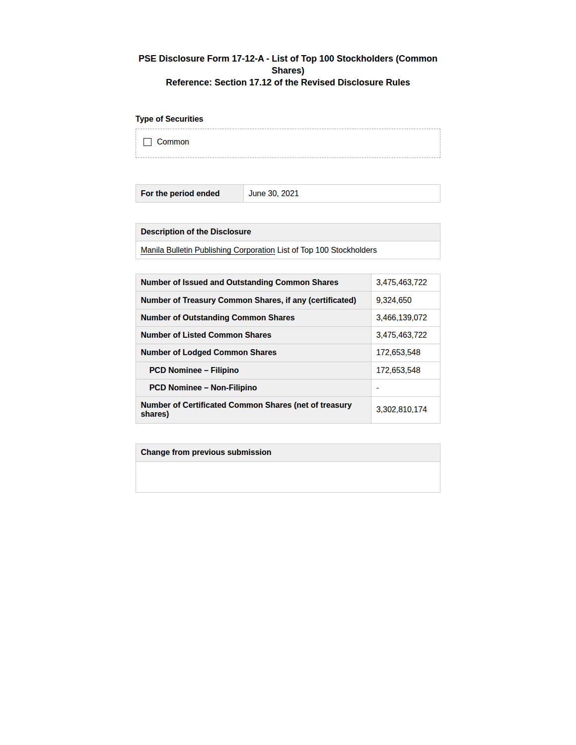PSE Disclosure Form 17-12-A - List of Top 100 Stockholders (Common Shares)
Reference: Section 17.12 of the Revised Disclosure Rules
Type of Securities
Common
| For the period ended | June 30, 2021 |
| Description of the Disclosure |
| Manila Bulletin Publishing Corporation List of Top 100 Stockholders |
| Number of Issued and Outstanding Common Shares | 3,475,463,722 |
| Number of Treasury Common Shares, if any (certificated) | 9,324,650 |
| Number of Outstanding Common Shares | 3,466,139,072 |
| Number of Listed Common Shares | 3,475,463,722 |
| Number of Lodged Common Shares | 172,653,548 |
| PCD Nominee – Filipino | 172,653,548 |
| PCD Nominee – Non-Filipino | - |
| Number of Certificated Common Shares (net of treasury shares) | 3,302,810,174 |
| Change from previous submission |